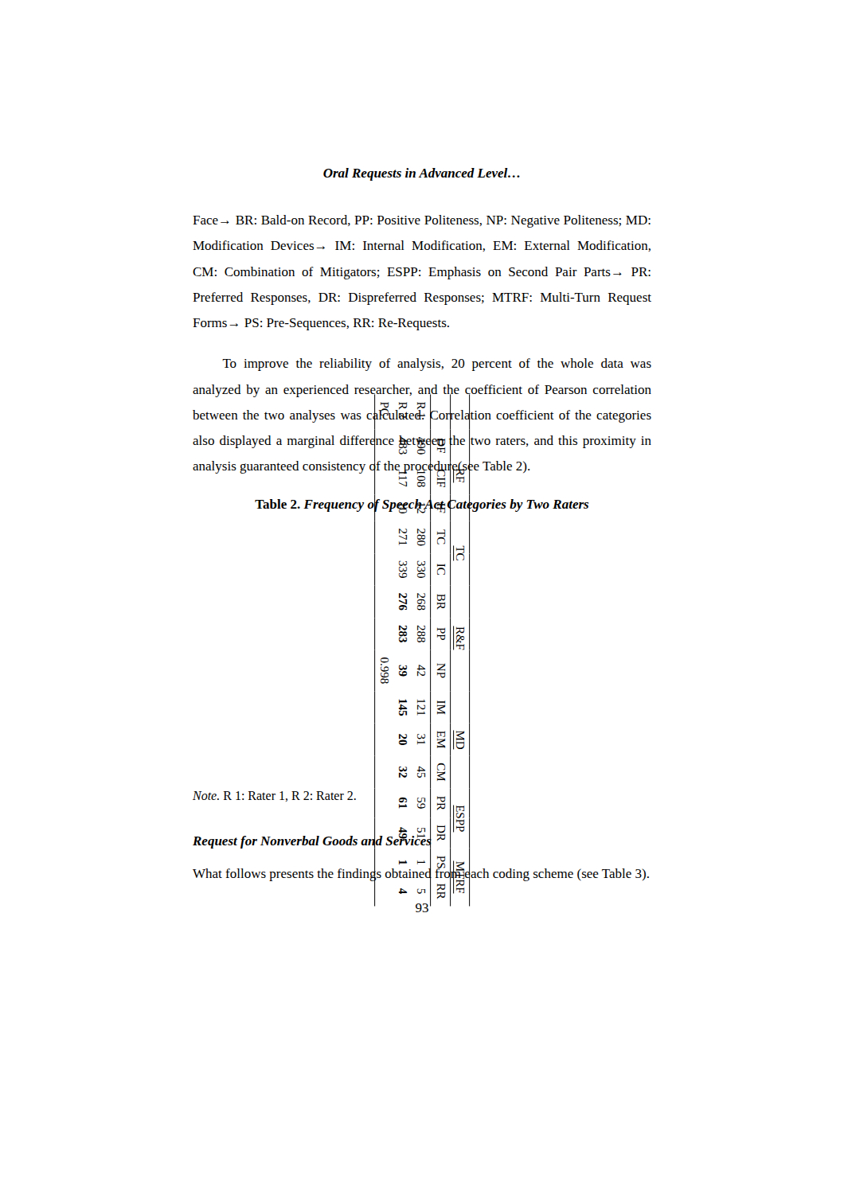Oral Requests in Advanced Level…
Face→ BR: Bald-on Record, PP: Positive Politeness, NP: Negative Politeness; MD: Modification Devices→ IM: Internal Modification, EM: External Modification, CM: Combination of Mitigators; ESPP: Emphasis on Second Pair Parts→ PR: Preferred Responses, DR: Dispreferred Responses; MTRF: Multi-Turn Request Forms→ PS: Pre-Sequences, RR: Re-Requests.
To improve the reliability of analysis, 20 percent of the whole data was analyzed by an experienced researcher, and the coefficient of Pearson correlation between the two analyses was calculated. Correlation coefficient of the categories also displayed a marginal difference between the two raters, and this proximity in analysis guaranteed consistency of the procedure(see Table 2).
Table 2. Frequency of Speech Act Categories by Two Raters
| | RF | TC | R&F | MD | ESPP | MTRF |
| | DF | CIF | IF | TC | IC | BR | PP | NP | IM | EM | CM | PR | DR | PS | RR |
| R 1 | 490 | 108 | 12 | 280 | 330 | 268 | 288 | 42 | 121 | 31 | 45 | 59 | 51 | 1 | 5 |
| R 2 | 483 | 117 | 10 | 271 | 339 | 276 | 283 | 39 | 145 | 20 | 32 | 61 | 49 | 1 | 4 |
| PC | | 0.998 | |
Note. R 1: Rater 1, R 2: Rater 2.
Request for Nonverbal Goods and Services
What follows presents the findings obtained from each coding scheme (see Table 3).
93